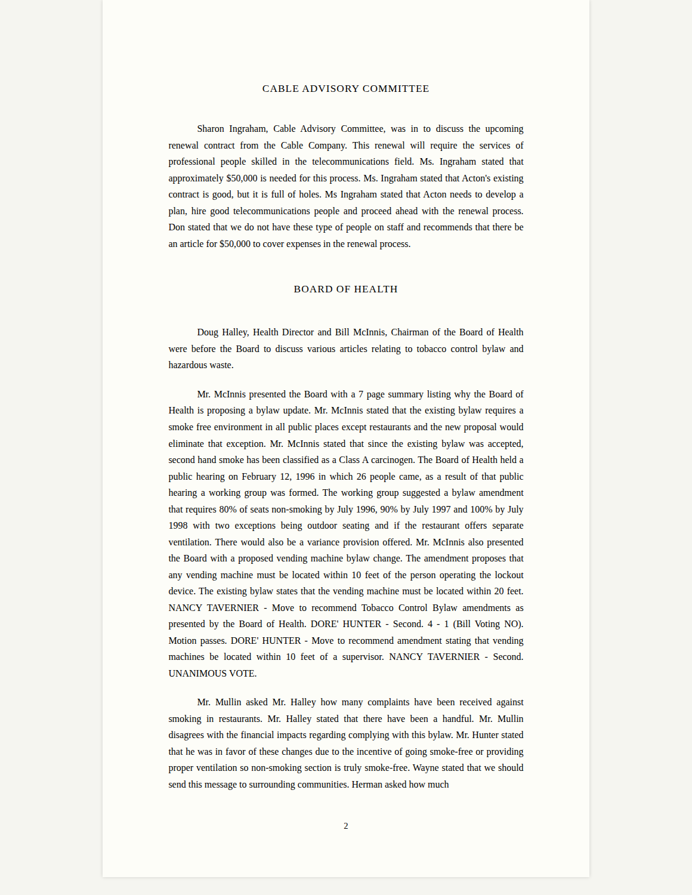CABLE ADVISORY COMMITTEE
Sharon Ingraham, Cable Advisory Committee, was in to discuss the upcoming renewal contract from the Cable Company. This renewal will require the services of professional people skilled in the telecommunications field. Ms. Ingraham stated that approximately $50,000 is needed for this process. Ms. Ingraham stated that Acton's existing contract is good, but it is full of holes. Ms Ingraham stated that Acton needs to develop a plan, hire good telecommunications people and proceed ahead with the renewal process. Don stated that we do not have these type of people on staff and recommends that there be an article for $50,000 to cover expenses in the renewal process.
BOARD OF HEALTH
Doug Halley, Health Director and Bill McInnis, Chairman of the Board of Health were before the Board to discuss various articles relating to tobacco control bylaw and hazardous waste.
Mr. McInnis presented the Board with a 7 page summary listing why the Board of Health is proposing a bylaw update. Mr. McInnis stated that the existing bylaw requires a smoke free environment in all public places except restaurants and the new proposal would eliminate that exception. Mr. McInnis stated that since the existing bylaw was accepted, second hand smoke has been classified as a Class A carcinogen. The Board of Health held a public hearing on February 12, 1996 in which 26 people came, as a result of that public hearing a working group was formed. The working group suggested a bylaw amendment that requires 80% of seats non-smoking by July 1996, 90% by July 1997 and 100% by July 1998 with two exceptions being outdoor seating and if the restaurant offers separate ventilation. There would also be a variance provision offered. Mr. McInnis also presented the Board with a proposed vending machine bylaw change. The amendment proposes that any vending machine must be located within 10 feet of the person operating the lockout device. The existing bylaw states that the vending machine must be located within 20 feet. NANCY TAVERNIER - Move to recommend Tobacco Control Bylaw amendments as presented by the Board of Health. DORE' HUNTER - Second. 4 - 1 (Bill Voting NO). Motion passes. DORE' HUNTER - Move to recommend amendment stating that vending machines be located within 10 feet of a supervisor. NANCY TAVERNIER - Second. UNANIMOUS VOTE.
Mr. Mullin asked Mr. Halley how many complaints have been received against smoking in restaurants. Mr. Halley stated that there have been a handful. Mr. Mullin disagrees with the financial impacts regarding complying with this bylaw. Mr. Hunter stated that he was in favor of these changes due to the incentive of going smoke-free or providing proper ventilation so non-smoking section is truly smoke-free. Wayne stated that we should send this message to surrounding communities. Herman asked how much
2